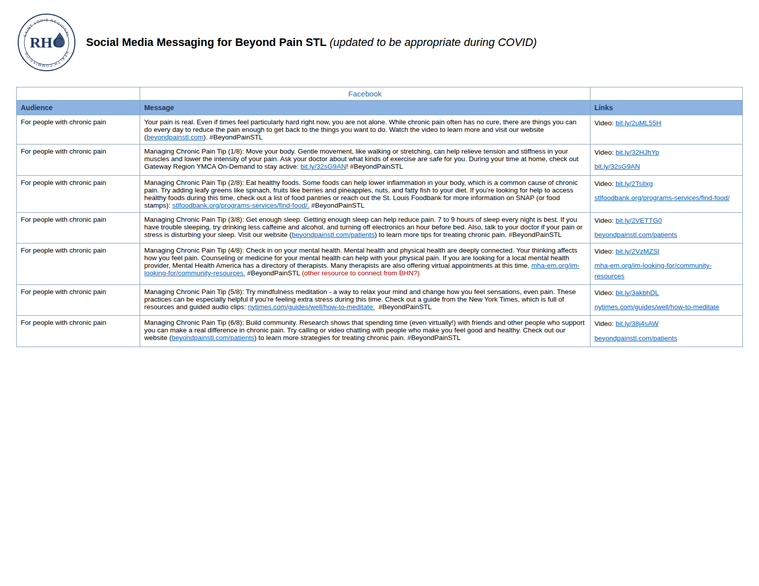RHC Saint Louis Regional Health Commission SAINT LOUIS REGIONAL HEALTH COMMISSION RHC
Social Media Messaging for Beyond Pain STL (updated to be appropriate during COVID)
| | Facebook | |
| --- | --- | --- |
| Audience | Message | Links |
| For people with chronic pain | Your pain is real. Even if times feel particularly hard right now, you are not alone. While chronic pain often has no cure, there are things you can do every day to reduce the pain enough to get back to the things you want to do. Watch the video to learn more and visit our website ( beyondpainstl.com ). #BeyondPainSTL | Video: bit.ly/2uML55H |
| For people with chronic pain | Managing Chronic Pain Tip (1/8): Move your body. Gentle movement, like walking or stretching, can help relieve tension and stiffness in your muscles and lower the intensity of your pain. Ask your doctor about what kinds of exercise are safe for you. During your time at home, check out Gateway Region YMCA On-Demand to stay active: bit.ly/32sG9AN ! #BeyondPainSTL | Video: bit.ly/32HJhYp bit.ly/32sG9AN |
| For people with chronic pain | Managing Chronic Pain Tip (2/8): Eat healthy foods. Some foods can help lower inflammation in your body, which is a common cause of chronic pain. Try adding leafy greens like spinach, fruits like berries and pineapples, nuts, and fatty fish to your diet. If you’re looking for help to access healthy foods during this time, check out a list of food pantries or reach out the St. Louis Foodbank for more information on SNAP (or food stamps): stlfoodbank.org/programs-services/find-food/. #BeyondPainSTL | Video: bit.ly/2TsIlxg stlfoodbank.org/programs-services/find-food/ |
| For people with chronic pain | Managing Chronic Pain Tip (3/8): Get enough sleep. Getting enough sleep can help reduce pain. 7 to 9 hours of sleep every night is best. If you have trouble sleeping, try drinking less caffeine and alcohol, and turning off electronics an hour before bed. Also, talk to your doctor if your pain or stress is disturbing your sleep. Visit our website ( beyondpainstl.com/patients ) to learn more tips for treating chronic pain. #BeyondPainSTL | Video: bit.ly/2VETTG0 beyondpainstl.com/patients |
| For people with chronic pain | Managing Chronic Pain Tip (4/8): Check in on your mental health. Mental health and physical health are deeply connected. Your thinking affects how you feel pain. Counseling or medicine for your mental health can help with your physical pain. If you are looking for a local mental health provider, Mental Health America has a directory of therapists. Many therapists are also offering virtual appointments at this time. mha-em.org/im-looking-for/community-resources. #BeyondPainSTL (other resource to connect from BHN?) | Video: bit.ly/2VzMZSl mha-em.org/im-looking-for/community-resources |
| For people with chronic pain | Managing Chronic Pain Tip (5/8): Try mindfulness meditation - a way to relax your mind and change how you feel sensations, even pain. These practices can be especially helpful if you’re feeling extra stress during this time. Check out a guide from the New York Times, which is full of resources and guided audio clips: nytimes.com/guides/well/how-to-meditate. #BeyondPainSTL | Video: bit.ly/3akbhDL nytimes.com/guides/well/how-to-meditate |
| For people with chronic pain | Managing Chronic Pain Tip (6/8): Build community. Research shows that spending time (even virtually!) with friends and other people who support you can make a real difference in chronic pain. Try calling or video chatting with people who make you feel good and healthy. Check out our website ( beyondpainstl.com/patients ) to learn more strategies for treating chronic pain. #BeyondPainSTL | Video: bit.ly/38j4sAW beyondpainstl.com/patients |